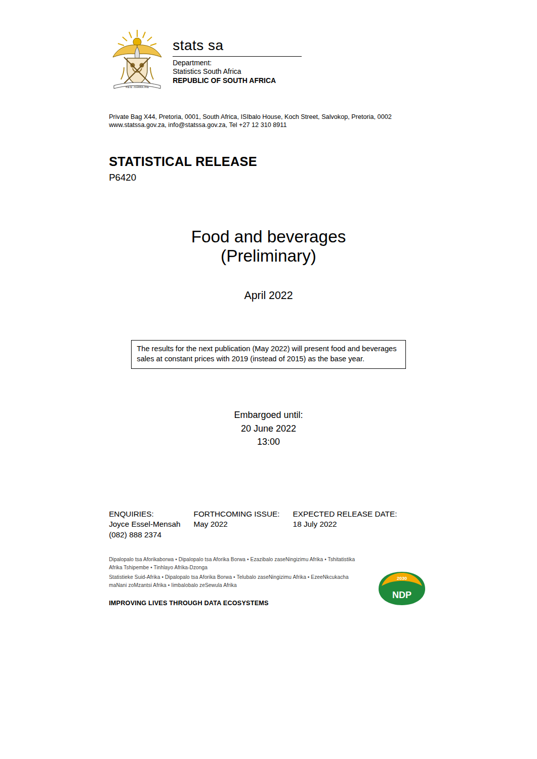!KE E: /XARRA //KE
stats sa
Department:
Statistics South Africa
REPUBLIC OF SOUTH AFRICA
Private Bag X44, Pretoria, 0001, South Africa, ISIbalo House, Koch Street, Salvokop, Pretoria, 0002
www.statssa.gov.za, info@statssa.gov.za, Tel +27 12 310 8911
STATISTICAL RELEASE
P6420
Food and beverages
(Preliminary)
April 2022
The results for the next publication (May 2022) will present food and beverages sales at constant prices with 2019 (instead of 2015) as the base year.
Embargoed until:
20 June 2022
13:00
| ENQUIRIES: | FORTHCOMING ISSUE: | EXPECTED RELEASE DATE: |
| Joyce Essel-Mensah | May 2022 | 18 July 2022 |
| (082) 888 2374 | | |
Dipalopalo tsa Aforikaborwa • Dipalopalo tsa Aforika Borwa • Ezazibalo zaseNingizimu Afrika • Tshitatistika Afrika Tshipembe • Tinhlayo Afrika-Dzonga
Statistieke Suid-Afrika • Dipalopalo tsa Aforika Borwa • Telubalo zaseNingizimu Afrika • EzeeNkcukacha maNani zoMzantsi Afrika • Iimbalobalo zeSewula Afrika
IMPROVING LIVES THROUGH DATA ECOSYSTEMS
2030 NDP